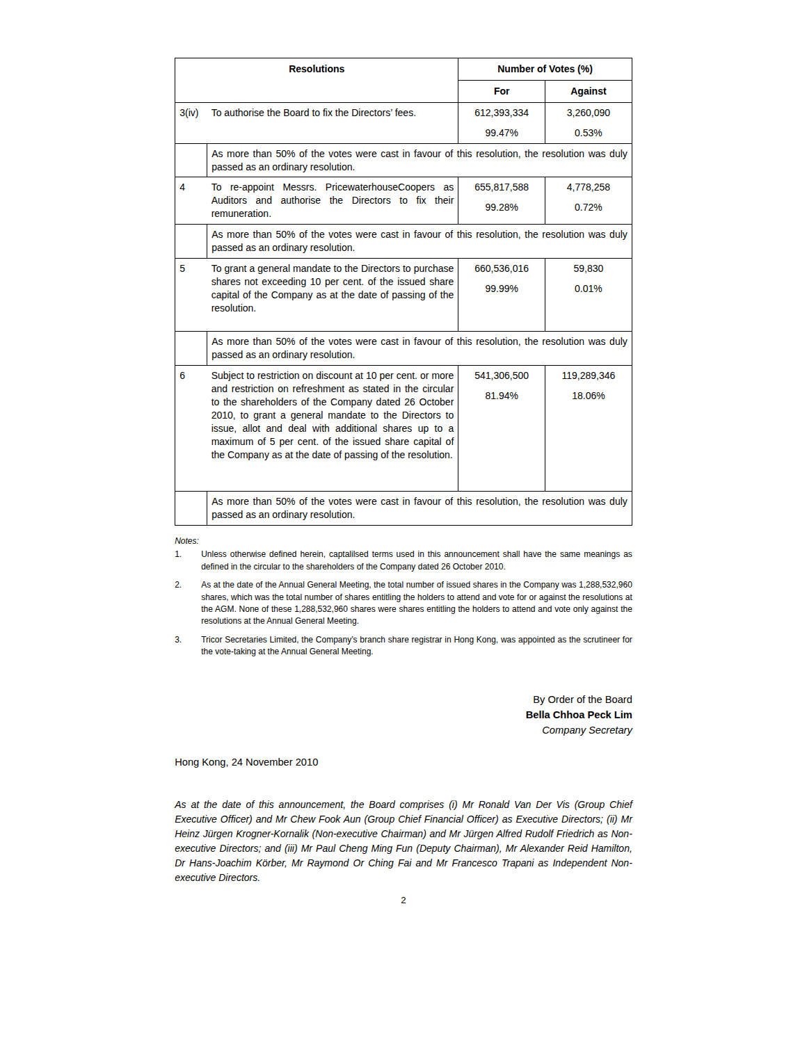| Resolutions | Number of Votes (%) |
| --- | --- |
| For | Against |
| 3(iv) | To authorise the Board to fix the Directors’ fees. | 612,393,334 99.47% | 3,260,090 0.53% |
| | As more than 50% of the votes were cast in favour of this resolution, the resolution was duly passed as an ordinary resolution. |
| 4 | To re-appoint Messrs. PricewaterhouseCoopers as Auditors and authorise the Directors to fix their remuneration. | 655,817,588 99.28% | 4,778,258 0.72% |
| | As more than 50% of the votes were cast in favour of this resolution, the resolution was duly passed as an ordinary resolution. |
| 5 | To grant a general mandate to the Directors to purchase shares not exceeding 10 per cent. of the issued share capital of the Company as at the date of passing of the resolution. | 660,536,016 99.99% | 59,830 0.01% |
| | As more than 50% of the votes were cast in favour of this resolution, the resolution was duly passed as an ordinary resolution. |
| 6 | Subject to restriction on discount at 10 per cent. or more and restriction on refreshment as stated in the circular to the shareholders of the Company dated 26 October 2010, to grant a general mandate to the Directors to issue, allot and deal with additional shares up to a maximum of 5 per cent. of the issued share capital of the Company as at the date of passing of the resolution. | 541,306,500 81.94% | 119,289,346 18.06% |
| | As more than 50% of the votes were cast in favour of this resolution, the resolution was duly passed as an ordinary resolution. |
Notes:
| 1. | Unless otherwise defined herein, captalilsed terms used in this announcement shall have the same meanings as defined in the circular to the shareholders of the Company dated 26 October 2010. |
| 2. | As at the date of the Annual General Meeting, the total number of issued shares in the Company was 1,288,532,960 shares, which was the total number of shares entitling the holders to attend and vote for or against the resolutions at the AGM. None of these 1,288,532,960 shares were shares entitling the holders to attend and vote only against the resolutions at the Annual General Meeting. |
| 3. | Tricor Secretaries Limited, the Company’s branch share registrar in Hong Kong, was appointed as the scrutineer for the vote-taking at the Annual General Meeting. |
By Order of the Board
Bella Chhoa Peck Lim
Company Secretary
Hong Kong, 24 November 2010
As at the date of this announcement, the Board comprises (i) Mr Ronald Van Der Vis (Group Chief Executive Officer) and Mr Chew Fook Aun (Group Chief Financial Officer) as Executive Directors; (ii) Mr Heinz Jürgen Krogner-Kornalik (Non-executive Chairman) and Mr Jürgen Alfred Rudolf Friedrich as Non-executive Directors; and (iii) Mr Paul Cheng Ming Fun (Deputy Chairman), Mr Alexander Reid Hamilton, Dr Hans-Joachim Körber, Mr Raymond Or Ching Fai and Mr Francesco Trapani as Independent Non-executive Directors.
2